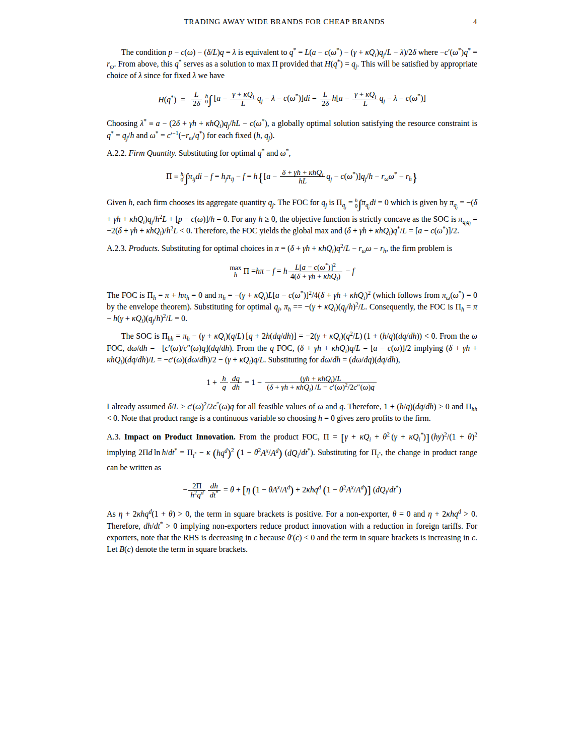TRADING AWAY WIDE BRANDS FOR CHEAP BRANDS 4
The condition p − c(ω) − (δ/L)q = λ is equivalent to q* = L(a − c(ω*) − (γ + κQi)qj/L − λ)/2δ where −c′(ω*)q* = rω. From above, this q* serves as a solution to max Π provided that H(q*) = qj. This will be satisfied by appropriate choice of λ since for fixed λ we have
| H ( q * ) | = | L 2 δ h 0 ∫ [ a − γ + κQ i L q j − λ − c ( ω * )] di = L 2 δ h [ a − γ + κQ i L q j − λ − c ( ω * )] |
Choosing λ* ≡ a − (2δ + γh + κhQi)qj/hL − c(ω*), a globally optimal solution satisfying the resource constraint is q* = qj/h and ω* = c′−1(−rω/q*) for each fixed (h, qj).
A.2.2. Firm Quantity. Substituting for optimal q* and ω*,
Π ≡ hj 0∫πijdi − f = hjπij − f = h{[a − δ + γh + κhQi hL qj − c(ω*)]qj/h − rωω* − rh}
Given h, each firm chooses its aggregate quantity qj. The FOC for qj is Πqj = h 0∫πqjdi = 0 which is given by πqj = −(δ + γh + κhQi)qj/h2L + [p − c(ω)]/h = 0. For any h ≥ 0, the objective function is strictly concave as the SOC is πqjqj = −2(δ + γh + κhQi)/h2L < 0. Therefore, the FOC yields the global max and (δ + γh + κhQi)q*/L = [a − c(ω*)]/2.
A.2.3. Products. Substituting for optimal choices in π = (δ + γh + κhQi)q2/L − rωω − rh, the firm problem is
max h Π =hπ − f = hL[a − c(ω*)]24(δ + γh + κhQi) − f
The FOC is Πh = π + hπh = 0 and πh = −(γ + κQi)L[a − c(ω*)]2/4(δ + γh + κhQi)2 (which follows from πω(ω*) = 0 by the envelope theorem). Substituting for optimal qj, πh == −(γ + κQi)(qj/h)2/L. Consequently, the FOC is Πh = π − h(γ + κQi)(qj/h)2/L = 0.
The SOC is Πhh = πh − (γ + κQi)(q/L) [q + 2h(dq/dh)] = −2(γ + κQi)(q2/L) (1 + (h/q)(dq/dh)) < 0. From the ω FOC, dω/dh = −[c′(ω)/c″(ω)q](dq/dh). From the q FOC, (δ + γh + κhQi)q/L = [a − c(ω)]/2 implying (δ + γh + κhQi)(dq/dh)/L = −c′(ω)(dω/dh)/2 − (γ + κQi)q/L. Substituting for dω/dh = (dω/dq)(dq/dh),
1 + hq dq dh = 1 − (γh + κhQi)/L(δ + γh + κhQi) /L − c′(ω)2/2c″(ω)q
I already assumed δ/L > c′(ω)2/2c″(ω)q for all feasible values of ω and q. Therefore, 1 + (h/q)(dq/dh) > 0 and Πhh < 0. Note that product range is a continuous variable so choosing h = 0 gives zero profits to the firm.
A.3. Impact on Product Innovation. From the product FOC, Π = [γ + κQi + θ2 (γ + κQi*)] (hy)2/(1 + θ)2 implying 2Πd ln h/dt* = Πt* − κ (hqd)2 (1 − θ2Ax/Ad) (dQi/dt*). Substituting for Πt*, the change in product range can be written as
−2Π h2qd dh dt* = θ + [η (1 − θAx/Ad) + 2κhqd (1 − θ2Ax/Ad)] (dQi/dt*)
As η + 2κhqd(1 + θ) > 0, the term in square brackets is positive. For a non-exporter, θ = 0 and η + 2κhqd > 0. Therefore, dh/dt* > 0 implying non-exporters reduce product innovation with a reduction in foreign tariffs. For exporters, note that the RHS is decreasing in c because θ′(c) < 0 and the term in square brackets is increasing in c. Let B(c) denote the term in square brackets.